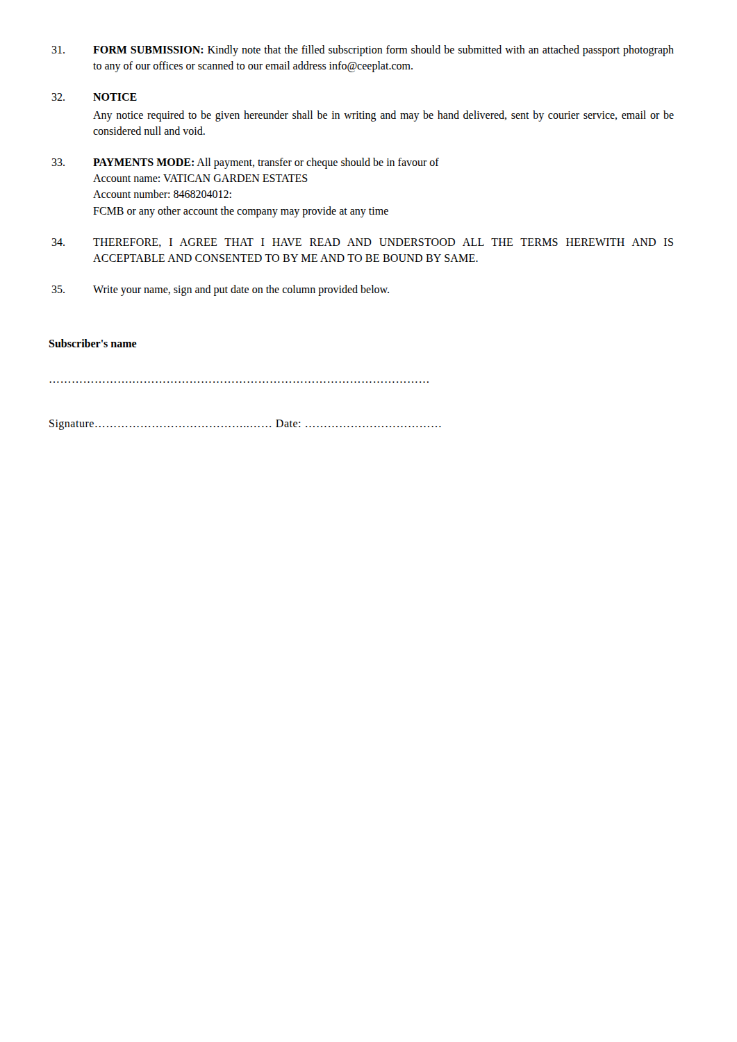31.
FORM SUBMISSION: Kindly note that the filled subscription form should be submitted with an attached passport photograph to any of our offices or scanned to our email address info@ceeplat.com.
32.
NOTICE
Any notice required to be given hereunder shall be in writing and may be hand delivered, sent by courier service, email or be considered null and void.
33.
PAYMENTS MODE: All payment, transfer or cheque should be in favour of
Account name: VATICAN GARDEN ESTATES
Account number: 8468204012:
FCMB or any other account the company may provide at any time
34.
THEREFORE, I AGREE THAT I HAVE READ AND UNDERSTOOD ALL THE TERMS HEREWITH AND IS ACCEPTABLE AND CONSENTED TO BY ME AND TO BE BOUND BY SAME.
35.
Write your name, sign and put date on the column provided below.
Subscriber's name
………………….……………………………………………………………………
Signature…………………………………..…… Date: ………………………………